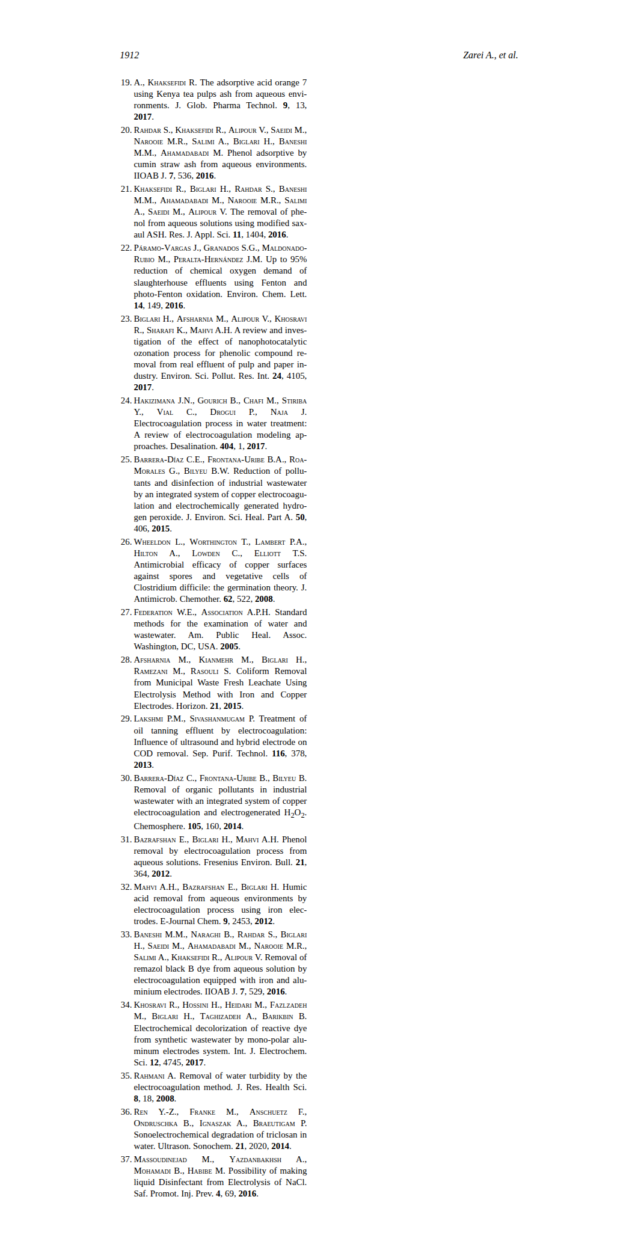1912 Zarei A., et al.
A., Khaksefidi R. The adsorptive acid orange 7 using Kenya tea pulps ash from aqueous environments. J. Glob. Pharma Technol. 9, 13, 2017.
Rahdar S., Khaksefidi R., Alipour V., Saeidi M., Narooie M.R., Salimi A., Biglari H., Baneshi M.M., Ahamadabadi M. Phenol adsorptive by cumin straw ash from aqueous environments. IIOAB J. 7, 536, 2016.
Khaksefidi R., Biglari H., Rahdar S., Baneshi M.M., Ahamadabadi M., Narooie M.R., Salimi A., Saeidi M., Alipour V. The removal of phenol from aqueous solutions using modified saxaul ASH. Res. J. Appl. Sci. 11, 1404, 2016.
Páramo-Vargas J., Granados S.G., Maldonado-Rubio M., Peralta-Hernández J.M. Up to 95% reduction of chemical oxygen demand of slaughterhouse effluents using Fenton and photo-Fenton oxidation. Environ. Chem. Lett. 14, 149, 2016.
Biglari H., Afsharnia M., Alipour V., Khosravi R., Sharafi K., Mahvi A.H. A review and investigation of the effect of nanophotocatalytic ozonation process for phenolic compound removal from real effluent of pulp and paper industry. Environ. Sci. Pollut. Res. Int. 24, 4105, 2017.
Hakizimana J.N., Gourich B., Chafi M., Stiriba Y., Vial C., Drogui P., Naja J. Electrocoagulation process in water treatment: A review of electrocoagulation modeling approaches. Desalination. 404, 1, 2017.
Barrera-Díaz C.E., Frontana-Uribe B.A., Roa-Morales G., Bilyeu B.W. Reduction of pollutants and disinfection of industrial wastewater by an integrated system of copper electrocoagulation and electrochemically generated hydrogen peroxide. J. Environ. Sci. Heal. Part A. 50, 406, 2015.
Wheeldon L., Worthington T., Lambert P.A., Hilton A., Lowden C., Elliott T.S. Antimicrobial efficacy of copper surfaces against spores and vegetative cells of Clostridium difficile: the germination theory. J. Antimicrob. Chemother. 62, 522, 2008.
Federation W.E., Association A.P.H. Standard methods for the examination of water and wastewater. Am. Public Heal. Assoc. Washington, DC, USA. 2005.
Afsharnia M., Kianmehr M., Biglari H., Ramezani M., Rasouli S. Coliform Removal from Municipal Waste Fresh Leachate Using Electrolysis Method with Iron and Copper Electrodes. Horizon. 21, 2015.
Lakshmi P.M., Sivashanmugam P. Treatment of oil tanning effluent by electrocoagulation: Influence of ultrasound and hybrid electrode on COD removal. Sep. Purif. Technol. 116, 378, 2013.
Barrera-Díaz C., Frontana-Uribe B., Bilyeu B. Removal of organic pollutants in industrial wastewater with an integrated system of copper electrocoagulation and electrogenerated H2O2. Chemosphere. 105, 160, 2014.
Bazrafshan E., Biglari H., Mahvi A.H. Phenol removal by electrocoagulation process from aqueous solutions. Fresenius Environ. Bull. 21, 364, 2012.
Mahvi A.H., Bazrafshan E., Biglari H. Humic acid removal from aqueous environments by electrocoagulation process using iron electrodes. E-Journal Chem. 9, 2453, 2012.
Baneshi M.M., Naraghi B., Rahdar S., Biglari H., Saeidi M., Ahamadabadi M., Narooie M.R., Salimi A., Khaksefidi R., Alipour V. Removal of remazol black B dye from aqueous solution by electrocoagulation equipped with iron and aluminium electrodes. IIOAB J. 7, 529, 2016.
Khosravi R., Hossini H., Heidari M., Fazlzadeh M., Biglari H., Taghizadeh A., Barikbin B. Electrochemical decolorization of reactive dye from synthetic wastewater by mono-polar aluminum electrodes system. Int. J. Electrochem. Sci. 12, 4745, 2017.
Rahmani A. Removal of water turbidity by the electrocoagulation method. J. Res. Health Sci. 8, 18, 2008.
Ren Y.-Z., Franke M., Anschuetz F., Ondruschka B., Ignaszak A., Braeutigam P. Sonoelectrochemical degradation of triclosan in water. Ultrason. Sonochem. 21, 2020, 2014.
Massoudinejad M., Yazdanbakhsh A., Mohamadi B., Habibe M. Possibility of making liquid Disinfectant from Electrolysis of NaCl. Saf. Promot. Inj. Prev. 4, 69, 2016.